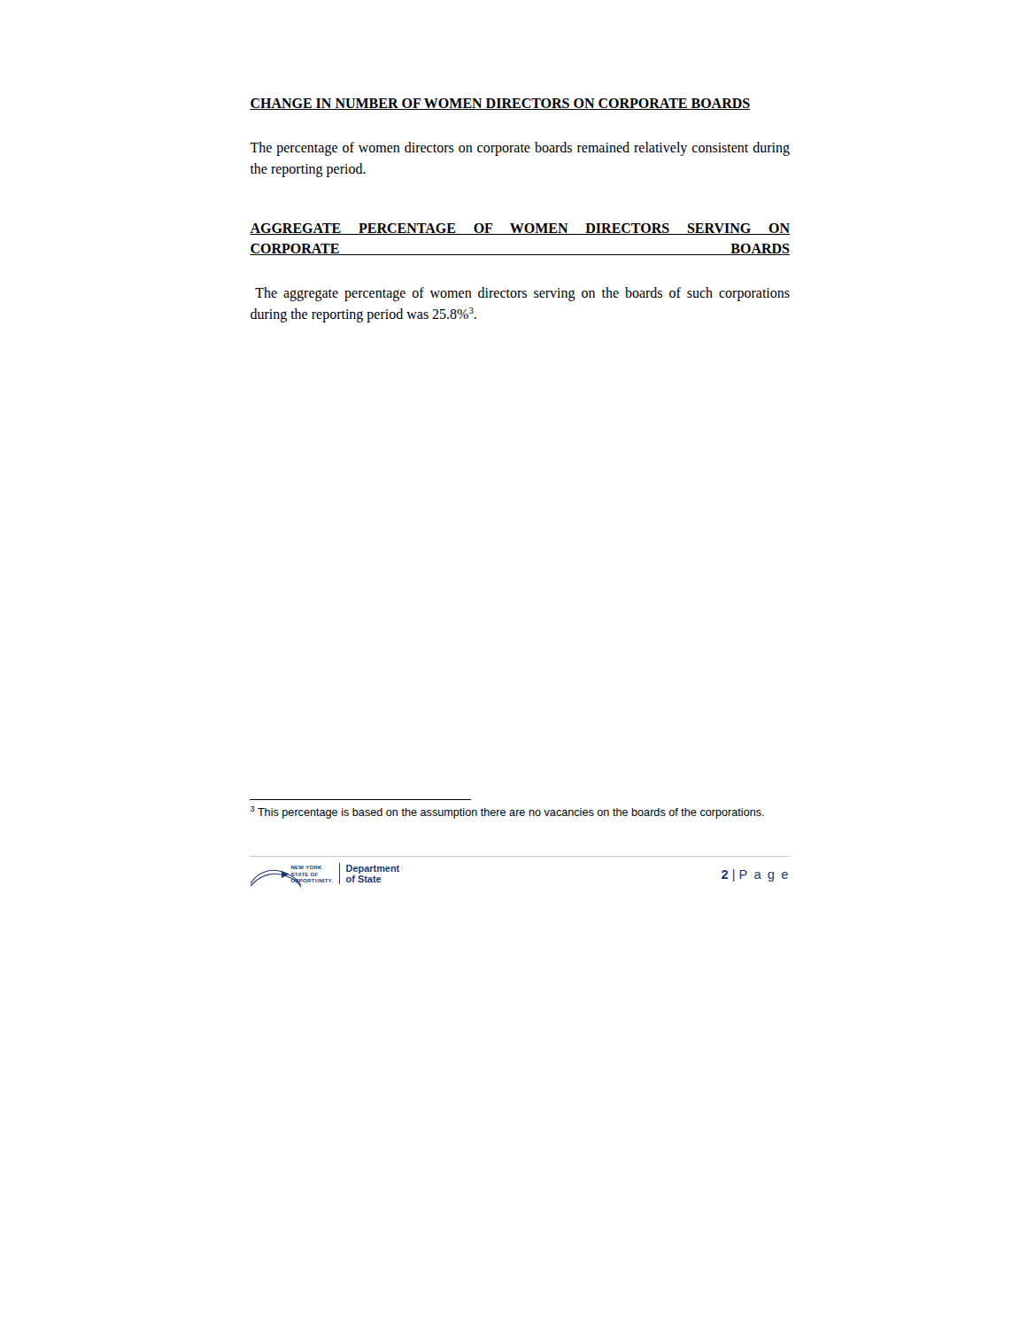CHANGE IN NUMBER OF WOMEN DIRECTORS ON CORPORATE BOARDS
The percentage of women directors on corporate boards remained relatively consistent during the reporting period.
AGGREGATE PERCENTAGE OF WOMEN DIRECTORS SERVING ON CORPORATE BOARDS
The aggregate percentage of women directors serving on the boards of such corporations during the reporting period was 25.8%3.
3 This percentage is based on the assumption there are no vacancies on the boards of the corporations.
New York
State of
Opportunity.
Department
of State
2 | P a g e